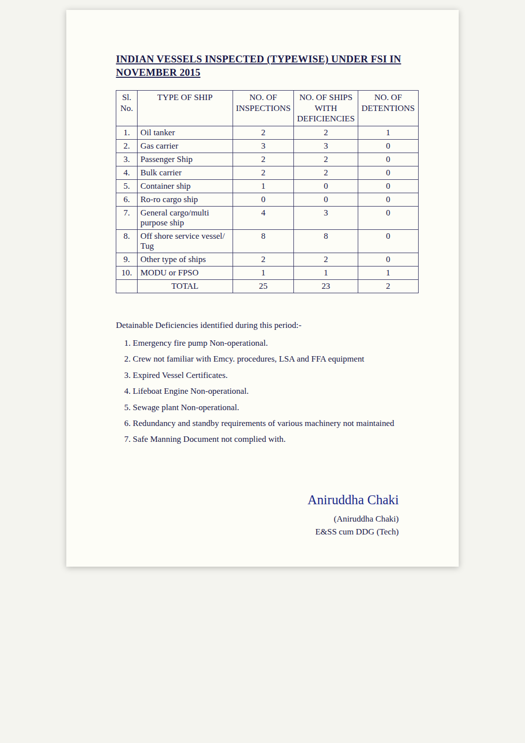INDIAN VESSELS INSPECTED (TYPEWISE) UNDER FSI IN NOVEMBER 2015
| Sl. No. | TYPE OF SHIP | NO. OF INSPECTIONS | NO. OF SHIPS WITH DEFICIENCIES | NO. OF DETENTIONS |
| --- | --- | --- | --- | --- |
| 1. | Oil tanker | 2 | 2 | 1 |
| 2. | Gas carrier | 3 | 3 | 0 |
| 3. | Passenger Ship | 2 | 2 | 0 |
| 4. | Bulk carrier | 2 | 2 | 0 |
| 5. | Container ship | 1 | 0 | 0 |
| 6. | Ro-ro cargo ship | 0 | 0 | 0 |
| 7. | General cargo/multi purpose ship | 4 | 3 | 0 |
| 8. | Off shore service vessel/ Tug | 8 | 8 | 0 |
| 9. | Other type of ships | 2 | 2 | 0 |
| 10. | MODU or FPSO | 1 | 1 | 1 |
| | TOTAL | 25 | 23 | 2 |
Detainable Deficiencies identified during this period:-
Emergency fire pump Non-operational.
Crew not familiar with Emcy. procedures, LSA and FFA equipment
Expired Vessel Certificates.
Lifeboat Engine Non-operational.
Sewage plant Non-operational.
Redundancy and standby requirements of various machinery not maintained
Safe Manning Document not complied with.
Aniruddha Chaki
(Aniruddha Chaki)
E&SS cum DDG (Tech)